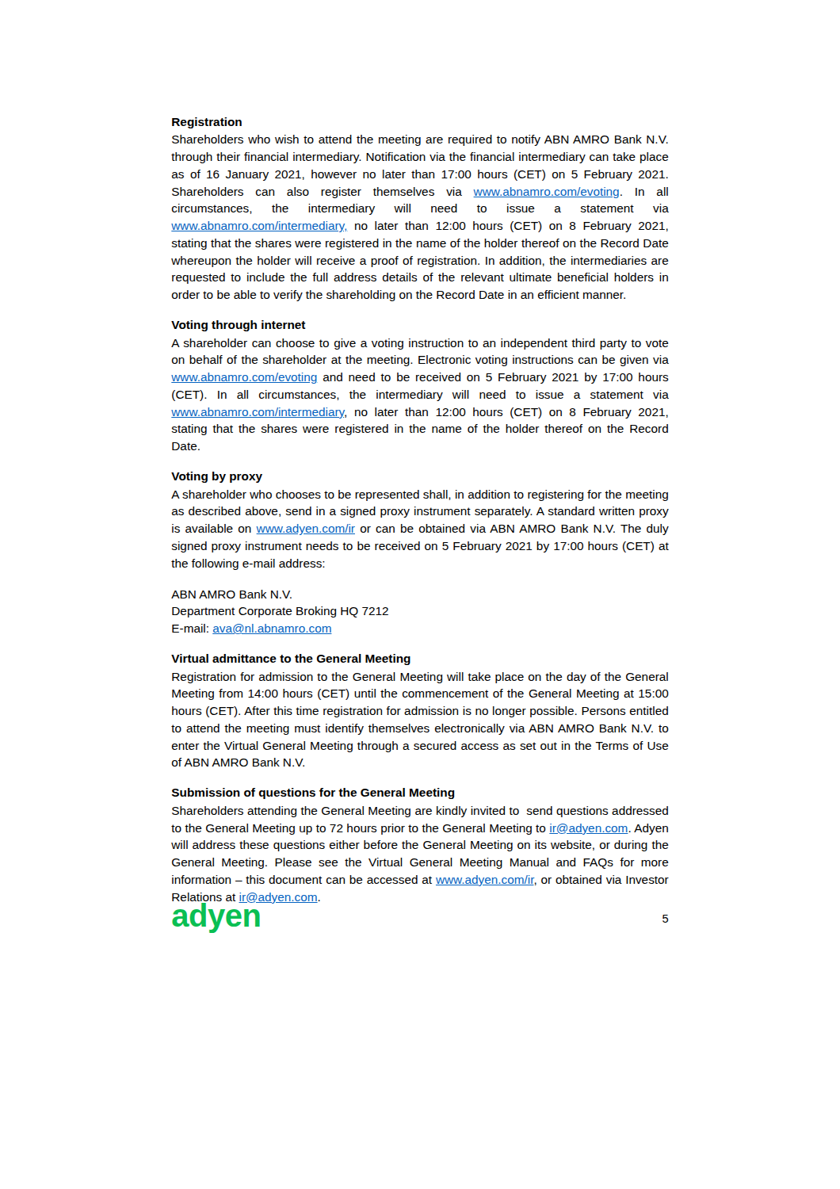Registration
Shareholders who wish to attend the meeting are required to notify ABN AMRO Bank N.V. through their financial intermediary. Notification via the financial intermediary can take place as of 16 January 2021, however no later than 17:00 hours (CET) on 5 February 2021. Shareholders can also register themselves via www.abnamro.com/evoting. In all circumstances, the intermediary will need to issue a statement via www.abnamro.com/intermediary, no later than 12:00 hours (CET) on 8 February 2021, stating that the shares were registered in the name of the holder thereof on the Record Date whereupon the holder will receive a proof of registration. In addition, the intermediaries are requested to include the full address details of the relevant ultimate beneficial holders in order to be able to verify the shareholding on the Record Date in an efficient manner.
Voting through internet
A shareholder can choose to give a voting instruction to an independent third party to vote on behalf of the shareholder at the meeting. Electronic voting instructions can be given via www.abnamro.com/evoting and need to be received on 5 February 2021 by 17:00 hours (CET). In all circumstances, the intermediary will need to issue a statement via www.abnamro.com/intermediary, no later than 12:00 hours (CET) on 8 February 2021, stating that the shares were registered in the name of the holder thereof on the Record Date.
Voting by proxy
A shareholder who chooses to be represented shall, in addition to registering for the meeting as described above, send in a signed proxy instrument separately. A standard written proxy is available on www.adyen.com/ir or can be obtained via ABN AMRO Bank N.V. The duly signed proxy instrument needs to be received on 5 February 2021 by 17:00 hours (CET) at the following e-mail address:
ABN AMRO Bank N.V.
Department Corporate Broking HQ 7212
E-mail: ava@nl.abnamro.com
Virtual admittance to the General Meeting
Registration for admission to the General Meeting will take place on the day of the General Meeting from 14:00 hours (CET) until the commencement of the General Meeting at 15:00 hours (CET). After this time registration for admission is no longer possible. Persons entitled to attend the meeting must identify themselves electronically via ABN AMRO Bank N.V. to enter the Virtual General Meeting through a secured access as set out in the Terms of Use of ABN AMRO Bank N.V.
Submission of questions for the General Meeting
Shareholders attending the General Meeting are kindly invited to send questions addressed to the General Meeting up to 72 hours prior to the General Meeting to ir@adyen.com. Adyen will address these questions either before the General Meeting on its website, or during the General Meeting. Please see the Virtual General Meeting Manual and FAQs for more information – this document can be accessed at www.adyen.com/ir, or obtained via Investor Relations at ir@adyen.com.
adyen
5